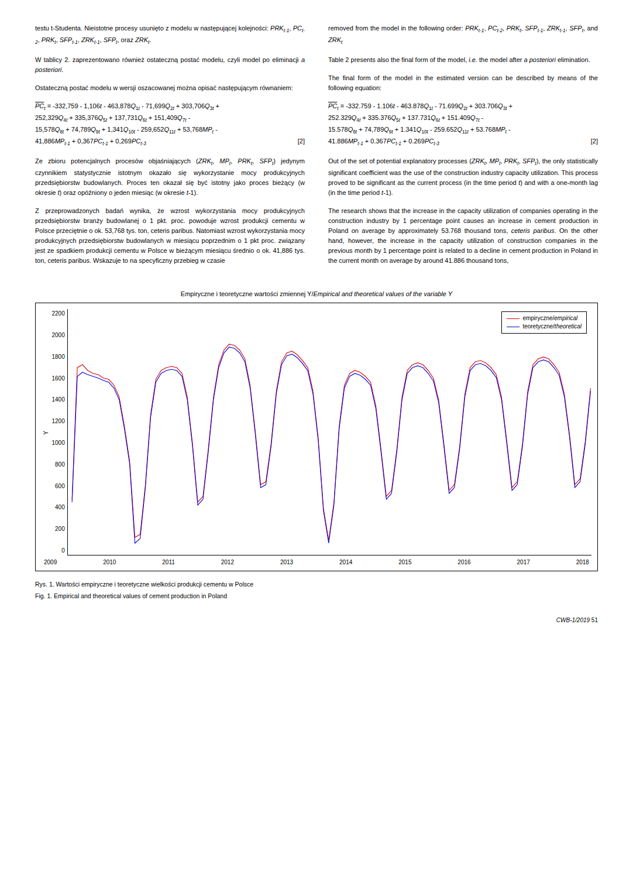testu t-Studenta. Nieistotne procesy usunięto z modelu w następującej kolejności: PRKt-1, PCt-2, PRKt, SFPt-1, ZRKt-1, SFPt, oraz ZRKt.
W tablicy 2. zaprezentowano również ostateczną postać modelu, czyli model po eliminacji a posteriori.
Ostateczną postać modelu w wersji oszacowanej można opisać następującym równaniem:
PC t = -332,759 - 1,106t - 463,878Q1t - 71,699Q2t + 303,706Q3t + 252,329Q4t + 335,376Q5t + 137,731Q6t + 151,409Q7t - 15,578Q8t + 74,789Q9t + 1,341Q10t - 259,652Q11t + 53,768MPt - 41,886MPt-1 + 0,367PCt-1 + 0,269PCt-3[2]
Ze zbioru potencjalnych procesów objaśniających (ZRKt, MPt, PRKt, SFPt) jedynym czynnikiem statystycznie istotnym okazało się wykorzystanie mocy produkcyjnych przedsiębiorstw budowlanych. Proces ten okazał się być istotny jako proces bieżący (w okresie t) oraz opóźniony o jeden miesiąc (w okresie t-1).
Z przeprowadzonych badań wynika, że wzrost wykorzystania mocy produkcyjnych przedsiębiorstw branży budowlanej o 1 pkt. proc. powoduje wzrost produkcji cementu w Polsce przeciętnie o ok. 53,768 tys. ton, ceteris paribus. Natomiast wzrost wykorzystania mocy produkcyjnych przedsiębiorstw budowlanych w miesiącu poprzednim o 1 pkt proc. związany jest ze spadkiem produkcji cementu w Polsce w bieżącym miesiącu średnio o ok. 41,886 tys. ton, ceteris paribus. Wskazuje to na specyficzny przebieg w czasie
removed from the model in the following order: PRKt-1, PCt-2, PRKt, SFPt-1, ZRKt-1, SFPt, and ZRKt
Table 2 presents also the final form of the model, i.e. the model after a posteriori elimination.
The final form of the model in the estimated version can be described by means of the following equation:
PC t = -332.759 - 1.106t - 463.878Q1t - 71.699Q2t + 303.706Q3t + 252.329Q4t + 335.376Q5t + 137.731Q6t + 151.409Q7t - 15.578Q8t + 74,789Q9t + 1.341Q10t - 259.652Q11t + 53.768MPt - 41.886MPt-1 + 0.367PCt-1 + 0.269PCt-3[2]
Out of the set of potential explanatory processes (ZRKt, MPt, PRKt, SFPt), the only statistically significant coefficient was the use of the construction industry capacity utilization. This process proved to be significant as the current process (in the time period t) and with a one-month lag (in the time period t-1).
The research shows that the increase in the capacity utilization of companies operating in the construction industry by 1 percentage point causes an increase in cement production in Poland on average by approximately 53.768 thousand tons, ceteris paribus. On the other hand, however, the increase in the capacity utilization of construction companies in the previous month by 1 percentage point is related to a decline in cement production in Poland in the current month on average by around 41.886 thousand tons,
Empiryczne i teoretyczne wartości zmiennej Y/Empirical and theoretical values of the variable Y
empiryczne/empirical
teoretyczne/theoretical
Y
2200 2000 1800 1600 1400 1200 1000 800 600 400 200 0
2009 2010 2011 2012 2013 2014 2015 2016 2017 2018
Rys. 1. Wartości empiryczne i teoretyczne wielkości produkcji cementu w Polsce
Fig. 1. Empirical and theoretical values of cement production in Poland
CWB-1/2019 51